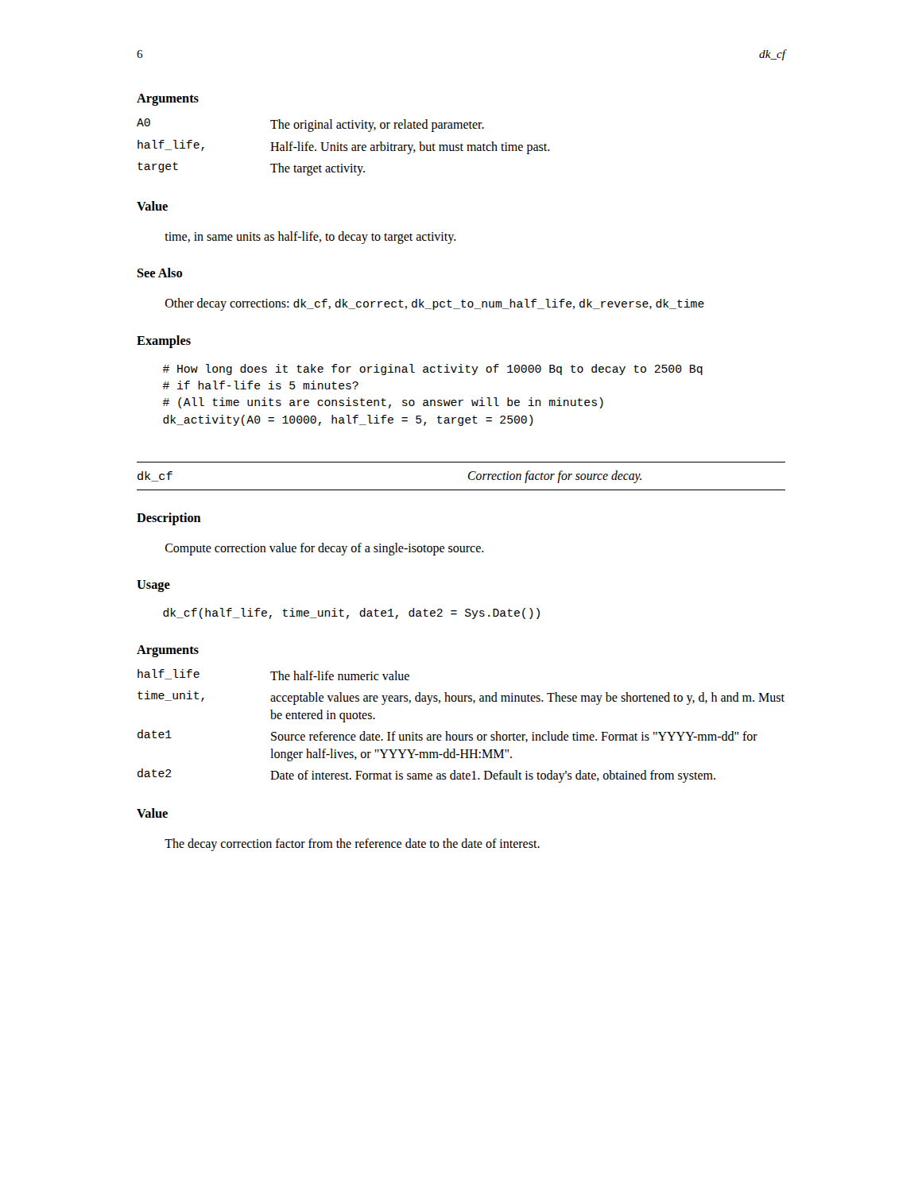6 dk_cf
Arguments
A0
The original activity, or related parameter.
half_life,
Half-life. Units are arbitrary, but must match time past.
target
The target activity.
Value
time, in same units as half-life, to decay to target activity.
See Also
Other decay corrections: dk_cf, dk_correct, dk_pct_to_num_half_life, dk_reverse, dk_time
Examples
# How long does it take for original activity of 10000 Bq to decay to 2500 Bq
# if half-life is 5 minutes?
# (All time units are consistent, so answer will be in minutes)
dk_activity(A0 = 10000, half_life = 5, target = 2500)
dk_cf Correction factor for source decay.
Description
Compute correction value for decay of a single-isotope source.
Usage
dk_cf(half_life, time_unit, date1, date2 = Sys.Date())
Arguments
half_life
The half-life numeric value
time_unit,
acceptable values are years, days, hours, and minutes. These may be shortened to y, d, h and m. Must be entered in quotes.
date1
Source reference date. If units are hours or shorter, include time. Format is "YYYY-mm-dd" for longer half-lives, or "YYYY-mm-dd-HH:MM".
date2
Date of interest. Format is same as date1. Default is today's date, obtained from system.
Value
The decay correction factor from the reference date to the date of interest.